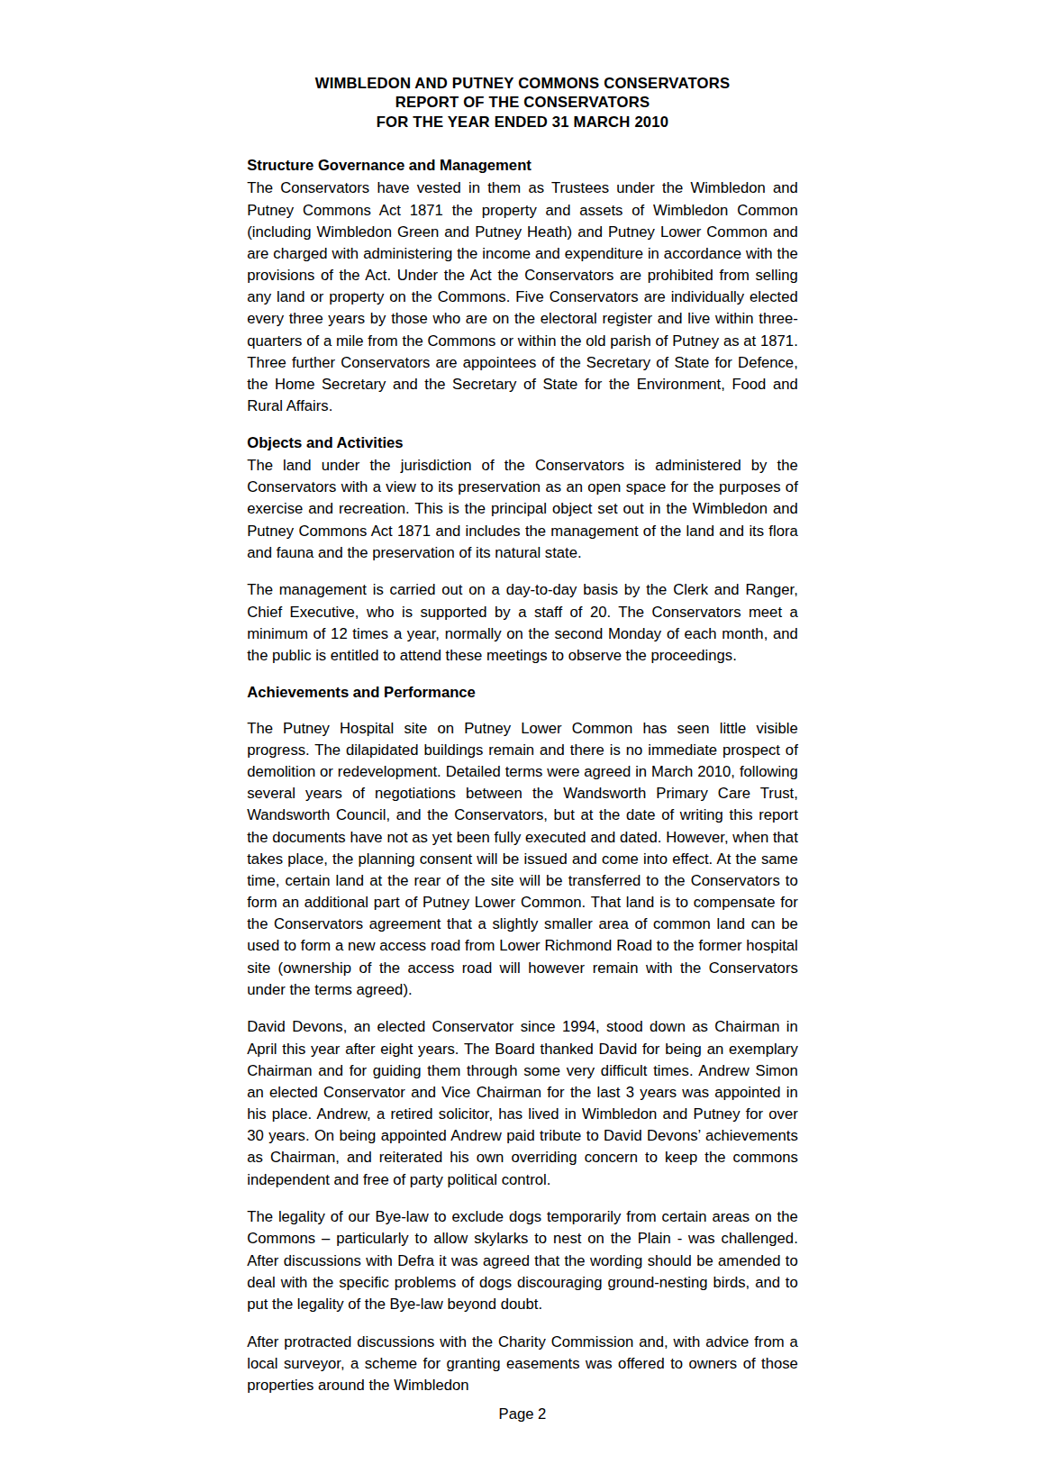WIMBLEDON AND PUTNEY COMMONS CONSERVATORS
REPORT OF THE CONSERVATORS
FOR THE YEAR ENDED 31 MARCH 2010
Structure Governance and Management
The Conservators have vested in them as Trustees under the Wimbledon and Putney Commons Act 1871 the property and assets of Wimbledon Common (including Wimbledon Green and Putney Heath) and Putney Lower Common and are charged with administering the income and expenditure in accordance with the provisions of the Act. Under the Act the Conservators are prohibited from selling any land or property on the Commons. Five Conservators are individually elected every three years by those who are on the electoral register and live within three-quarters of a mile from the Commons or within the old parish of Putney as at 1871. Three further Conservators are appointees of the Secretary of State for Defence, the Home Secretary and the Secretary of State for the Environment, Food and Rural Affairs.
Objects and Activities
The land under the jurisdiction of the Conservators is administered by the Conservators with a view to its preservation as an open space for the purposes of exercise and recreation. This is the principal object set out in the Wimbledon and Putney Commons Act 1871 and includes the management of the land and its flora and fauna and the preservation of its natural state.
The management is carried out on a day-to-day basis by the Clerk and Ranger, Chief Executive, who is supported by a staff of 20. The Conservators meet a minimum of 12 times a year, normally on the second Monday of each month, and the public is entitled to attend these meetings to observe the proceedings.
Achievements and Performance
The Putney Hospital site on Putney Lower Common has seen little visible progress. The dilapidated buildings remain and there is no immediate prospect of demolition or redevelopment. Detailed terms were agreed in March 2010, following several years of negotiations between the Wandsworth Primary Care Trust, Wandsworth Council, and the Conservators, but at the date of writing this report the documents have not as yet been fully executed and dated. However, when that takes place, the planning consent will be issued and come into effect. At the same time, certain land at the rear of the site will be transferred to the Conservators to form an additional part of Putney Lower Common. That land is to compensate for the Conservators agreement that a slightly smaller area of common land can be used to form a new access road from Lower Richmond Road to the former hospital site (ownership of the access road will however remain with the Conservators under the terms agreed).
David Devons, an elected Conservator since 1994, stood down as Chairman in April this year after eight years. The Board thanked David for being an exemplary Chairman and for guiding them through some very difficult times. Andrew Simon an elected Conservator and Vice Chairman for the last 3 years was appointed in his place. Andrew, a retired solicitor, has lived in Wimbledon and Putney for over 30 years. On being appointed Andrew paid tribute to David Devons’ achievements as Chairman, and reiterated his own overriding concern to keep the commons independent and free of party political control.
The legality of our Bye-law to exclude dogs temporarily from certain areas on the Commons – particularly to allow skylarks to nest on the Plain - was challenged. After discussions with Defra it was agreed that the wording should be amended to deal with the specific problems of dogs discouraging ground-nesting birds, and to put the legality of the Bye-law beyond doubt.
After protracted discussions with the Charity Commission and, with advice from a local surveyor, a scheme for granting easements was offered to owners of those properties around the Wimbledon
Page 2